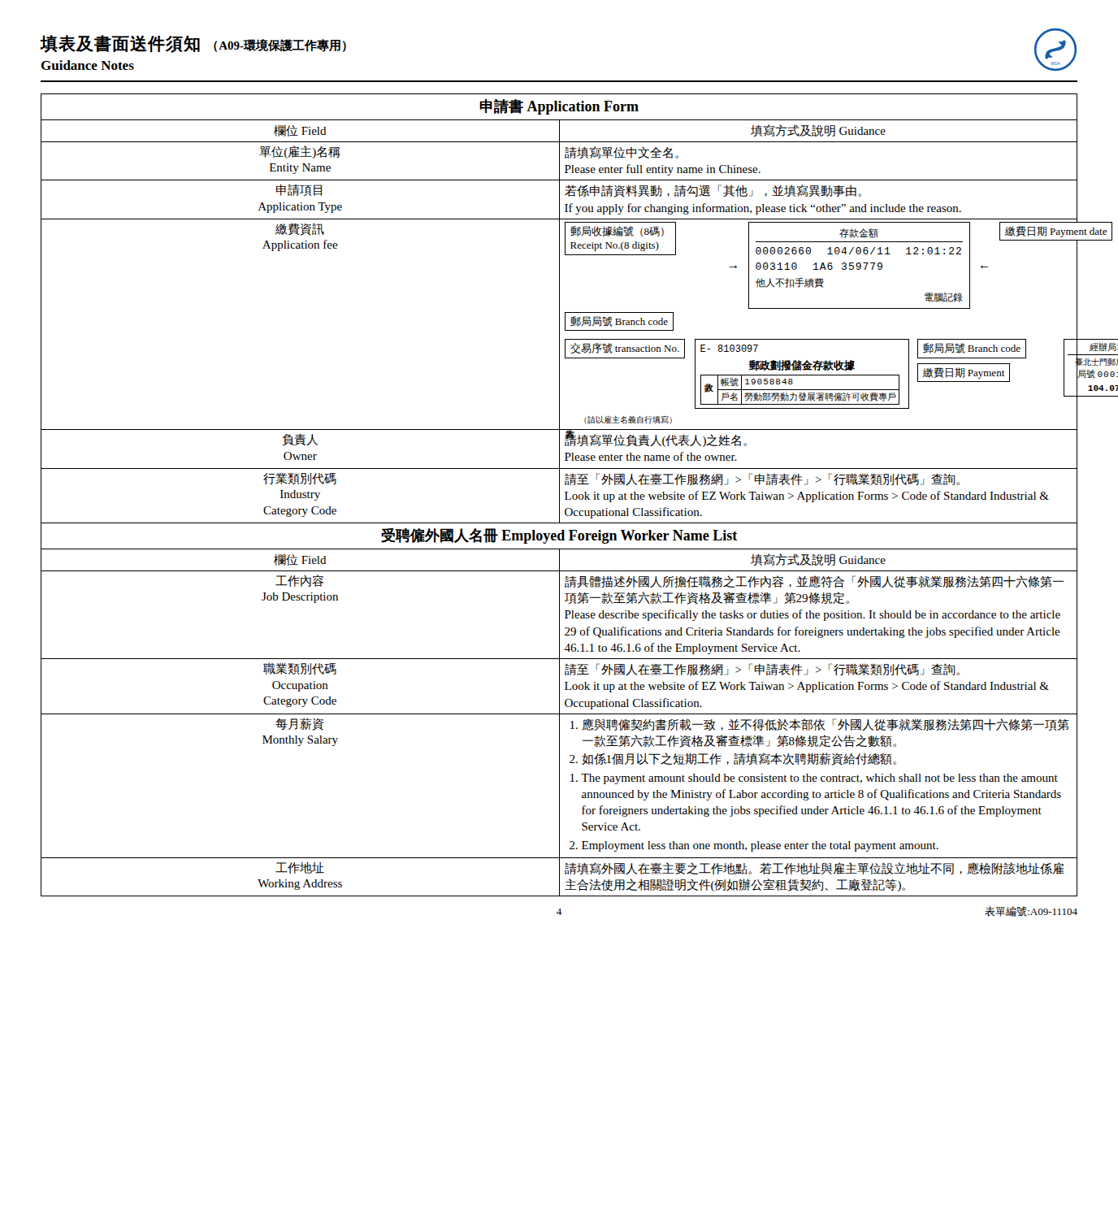填表及書面送件須知 （A09-環境保護工作專用）
Guidance Notes
WDA
| 申請書 Application Form |
| 欄位 Field | 填寫方式及說明 Guidance |
| 單位(雇主)名稱 Entity Name | 請填寫單位中文全名。 Please enter full entity name in Chinese. |
| 申請項目 Application Type | 若係申請資料異動，請勾選「其他」，並填寫異動事由。 If you apply for changing information, please tick “other” and include the reason. |
| 繳費資訊 Application fee | 郵局收據編號（8碼） Receipt No.(8 digits) → 存款金額 00002660 104/06/11 12:01:22 003110 1A6 359779 他人不扣手續費 電腦記錄 ← 繳費日期 Payment date 郵局局號 Branch code 交易序號 transaction No. E- 8103097 郵政劃撥儲金存款收據 / 收款人 / 帳號 / 19058848 / / 戶名 / 勞動部勞動力發展署聘僱許可收費專戶 / 郵局局號 Branch code 繳費日期 Payment 經辦局章戳 臺北士門郵局(901支) 局號 000100-6 104.07.01 寄款人 （請以雇主名義自行填寫） |
| 負責人 Owner | 請填寫單位負責人(代表人)之姓名。 Please enter the name of the owner. |
| 行業類別代碼 Industry Category Code | 請至「外國人在臺工作服務網」>「申請表件」>「行職業類別代碼」查詢。 Look it up at the website of EZ Work Taiwan > Application Forms > Code of Standard Industrial & Occupational Classification. |
| 受聘僱外國人名冊 Employed Foreign Worker Name List |
| 欄位 Field | 填寫方式及說明 Guidance |
| 工作內容 Job Description | 請具體描述外國人所擔任職務之工作內容，並應符合「外國人從事就業服務法第四十六條第一項第一款至第六款工作資格及審查標準」第29條規定。 Please describe specifically the tasks or duties of the position. It should be in accordance to the article 29 of Qualifications and Criteria Standards for foreigners undertaking the jobs specified under Article 46.1.1 to 46.1.6 of the Employment Service Act. |
| 職業類別代碼 Occupation Category Code | 請至「外國人在臺工作服務網」>「申請表件」>「行職業類別代碼」查詢。 Look it up at the website of EZ Work Taiwan > Application Forms > Code of Standard Industrial & Occupational Classification. |
| 每月薪資 Monthly Salary | 應與聘僱契約書所載一致，並不得低於本部依「外國人從事就業服務法第四十六條第一項第一款至第六款工作資格及審查標準」第8條規定公告之數額。 如係1個月以下之短期工作，請填寫本次聘期薪資給付總額。 The payment amount should be consistent to the contract, which shall not be less than the amount announced by the Ministry of Labor according to article 8 of Qualifications and Criteria Standards for foreigners undertaking the jobs specified under Article 46.1.1 to 46.1.6 of the Employment Service Act. Employment less than one month, please enter the total payment amount. |
| 工作地址 Working Address | 請填寫外國人在臺主要之工作地點。若工作地址與雇主單位設立地址不同，應檢附該地址係雇主合法使用之相關證明文件(例如辦公室租賃契約、工廠登記等)。 |
4
表單編號:A09-11104